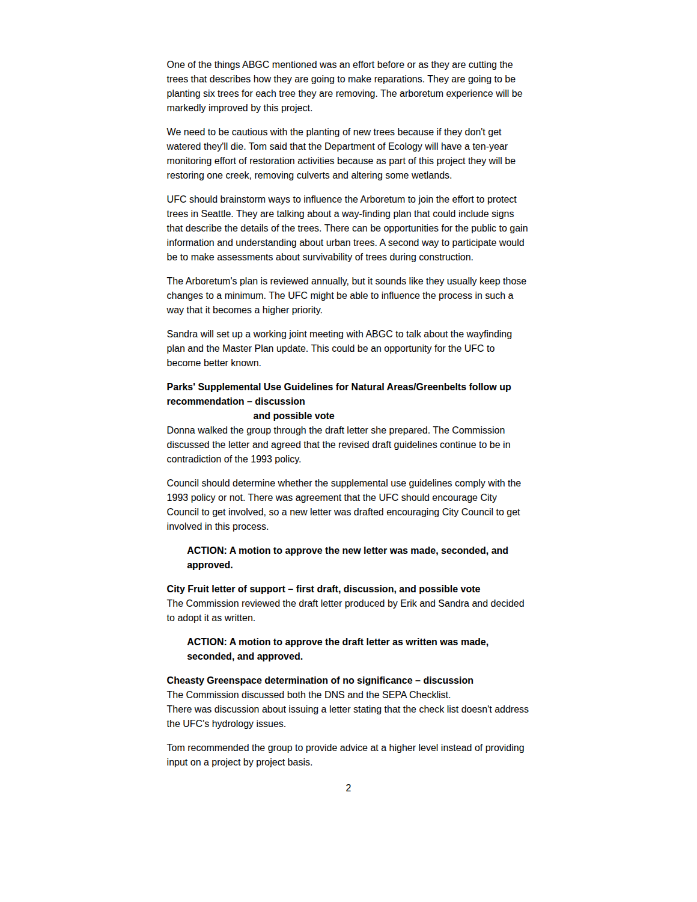One of the things ABGC mentioned was an effort before or as they are cutting the trees that describes how they are going to make reparations. They are going to be planting six trees for each tree they are removing. The arboretum experience will be markedly improved by this project.
We need to be cautious with the planting of new trees because if they don't get watered they'll die. Tom said that the Department of Ecology will have a ten-year monitoring effort of restoration activities because as part of this project they will be restoring one creek, removing culverts and altering some wetlands.
UFC should brainstorm ways to influence the Arboretum to join the effort to protect trees in Seattle. They are talking about a way-finding plan that could include signs that describe the details of the trees. There can be opportunities for the public to gain information and understanding about urban trees. A second way to participate would be to make assessments about survivability of trees during construction.
The Arboretum's plan is reviewed annually, but it sounds like they usually keep those changes to a minimum. The UFC might be able to influence the process in such a way that it becomes a higher priority.
Sandra will set up a working joint meeting with ABGC to talk about the wayfinding plan and the Master Plan update. This could be an opportunity for the UFC to become better known.
Parks' Supplemental Use Guidelines for Natural Areas/Greenbelts follow up recommendation – discussion
and possible vote
Donna walked the group through the draft letter she prepared. The Commission discussed the letter and agreed that the revised draft guidelines continue to be in contradiction of the 1993 policy.
Council should determine whether the supplemental use guidelines comply with the 1993 policy or not. There was agreement that the UFC should encourage City Council to get involved, so a new letter was drafted encouraging City Council to get involved in this process.
ACTION: A motion to approve the new letter was made, seconded, and approved.
City Fruit letter of support – first draft, discussion, and possible vote
The Commission reviewed the draft letter produced by Erik and Sandra and decided to adopt it as written.
ACTION: A motion to approve the draft letter as written was made, seconded, and approved.
Cheasty Greenspace determination of no significance – discussion
The Commission discussed both the DNS and the SEPA Checklist.
There was discussion about issuing a letter stating that the check list doesn't address the UFC's hydrology issues.
Tom recommended the group to provide advice at a higher level instead of providing input on a project by project basis.
2